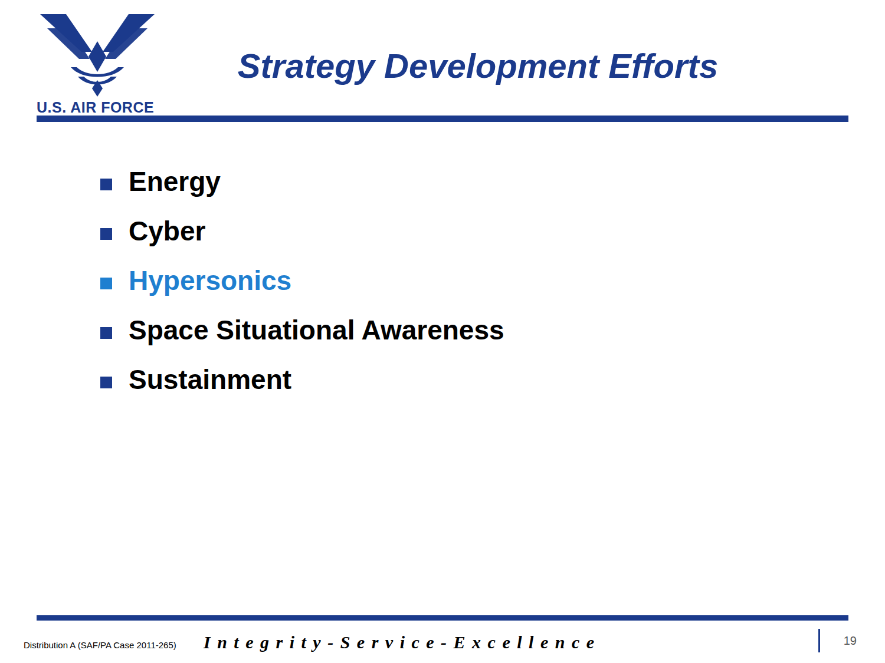U.S. AIR FORCE
Strategy Development Efforts
Energy
Cyber
Hypersonics
Space Situational Awareness
Sustainment
Distribution A (SAF/PA Case 2011-265)
I n t e g r i t y - S e r v i c e - E x c e l l e n c e
19